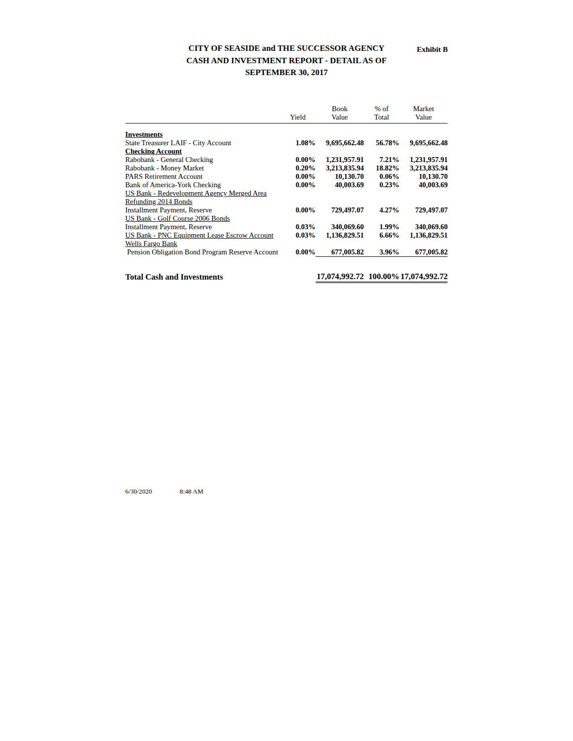Exhibit B
CITY OF SEASIDE and THE SUCCESSOR AGENCY
CASH AND INVESTMENT REPORT - DETAIL AS OF
SEPTEMBER 30, 2017
| | | Book | % of | Market |
| --- | --- | --- | --- | --- |
| | Yield | Value | Total | Value |
| Investments | | | | |
| State Treasurer LAIF - City Account | 1.08% | 9,695,662.48 | 56.78% | 9,695,662.48 |
| Checking Account | | | | |
| Rabobank - General Checking | 0.00% | 1,231,957.91 | 7.21% | 1,231,957.91 |
| Rabobank - Money Market | 0.20% | 3,213,835.94 | 18.82% | 3,213,835.94 |
| PARS Retirement Account | 0.00% | 10,130.70 | 0.06% | 10,130.70 |
| Bank of America-York Checking | 0.00% | 40,003.69 | 0.23% | 40,003.69 |
| US Bank - Redevelopment Agency Merged Area Refunding 2014 Bonds | | | | |
| Installment Payment, Reserve | 0.00% | 729,497.07 | 4.27% | 729,497.07 |
| US Bank - Golf Course 2006 Bonds | | | | |
| Installment Payment, Reserve | 0.03% | 340,069.60 | 1.99% | 340,069.60 |
| US Bank - PNC Equipment Lease Escrow Account | 0.03% | 1,136,829.51 | 6.66% | 1,136,829.51 |
| Wells Fargo Bank | | | | |
| Pension Obligation Bond Program Reserve Account | 0.00% | 677,005.82 | 3.96% | 677,005.82 |
| Total Cash and Investments | | 17,074,992.72 | 100.00% | 17,074,992.72 |
6/30/2020 8:48 AM